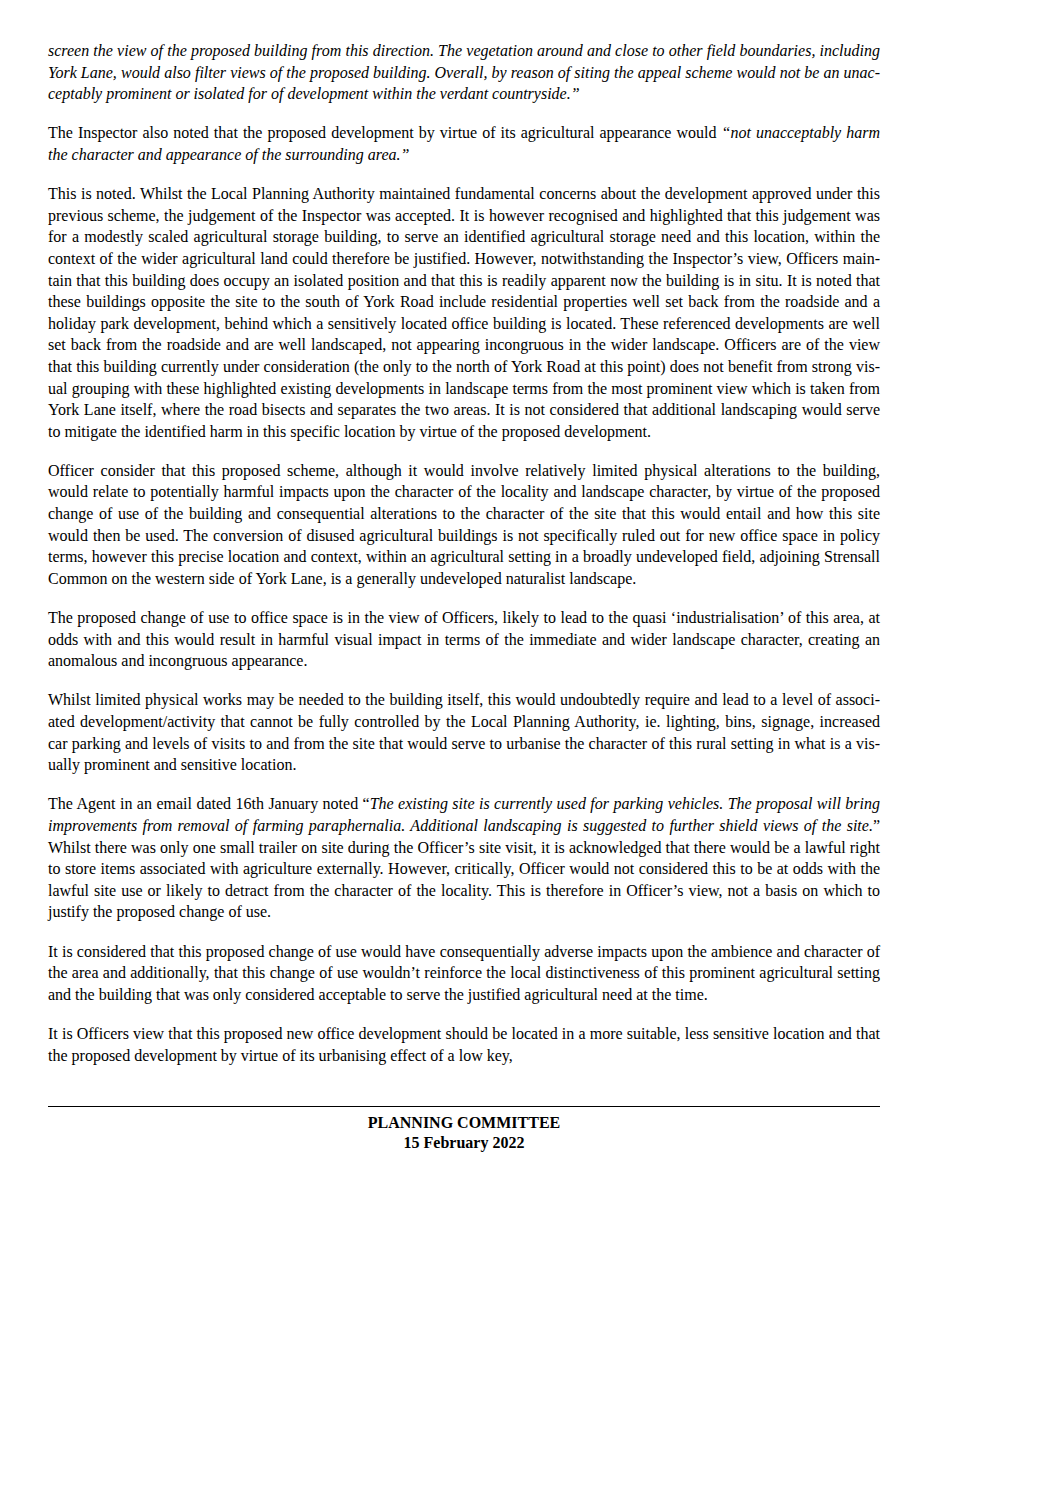screen the view of the proposed building from this direction. The vegetation around and close to other field boundaries, including York Lane, would also filter views of the proposed building. Overall, by reason of siting the appeal scheme would not be an unacceptably prominent or isolated for of development within the verdant countryside.”
The Inspector also noted that the proposed development by virtue of its agricultural appearance would “not unacceptably harm the character and appearance of the surrounding area.”
This is noted. Whilst the Local Planning Authority maintained fundamental concerns about the development approved under this previous scheme, the judgement of the Inspector was accepted. It is however recognised and highlighted that this judgement was for a modestly scaled agricultural storage building, to serve an identified agricultural storage need and this location, within the context of the wider agricultural land could therefore be justified. However, notwithstanding the Inspector’s view, Officers maintain that this building does occupy an isolated position and that this is readily apparent now the building is in situ. It is noted that these buildings opposite the site to the south of York Road include residential properties well set back from the roadside and a holiday park development, behind which a sensitively located office building is located. These referenced developments are well set back from the roadside and are well landscaped, not appearing incongruous in the wider landscape. Officers are of the view that this building currently under consideration (the only to the north of York Road at this point) does not benefit from strong visual grouping with these highlighted existing developments in landscape terms from the most prominent view which is taken from York Lane itself, where the road bisects and separates the two areas. It is not considered that additional landscaping would serve to mitigate the identified harm in this specific location by virtue of the proposed development.
Officer consider that this proposed scheme, although it would involve relatively limited physical alterations to the building, would relate to potentially harmful impacts upon the character of the locality and landscape character, by virtue of the proposed change of use of the building and consequential alterations to the character of the site that this would entail and how this site would then be used. The conversion of disused agricultural buildings is not specifically ruled out for new office space in policy terms, however this precise location and context, within an agricultural setting in a broadly undeveloped field, adjoining Strensall Common on the western side of York Lane, is a generally undeveloped naturalist landscape.
The proposed change of use to office space is in the view of Officers, likely to lead to the quasi ‘industrialisation’ of this area, at odds with and this would result in harmful visual impact in terms of the immediate and wider landscape character, creating an anomalous and incongruous appearance.
Whilst limited physical works may be needed to the building itself, this would undoubtedly require and lead to a level of associated development/activity that cannot be fully controlled by the Local Planning Authority, ie. lighting, bins, signage, increased car parking and levels of visits to and from the site that would serve to urbanise the character of this rural setting in what is a visually prominent and sensitive location.
The Agent in an email dated 16th January noted “The existing site is currently used for parking vehicles. The proposal will bring improvements from removal of farming paraphernalia. Additional landscaping is suggested to further shield views of the site.” Whilst there was only one small trailer on site during the Officer’s site visit, it is acknowledged that there would be a lawful right to store items associated with agriculture externally. However, critically, Officer would not considered this to be at odds with the lawful site use or likely to detract from the character of the locality. This is therefore in Officer’s view, not a basis on which to justify the proposed change of use.
It is considered that this proposed change of use would have consequentially adverse impacts upon the ambience and character of the area and additionally, that this change of use wouldn’t reinforce the local distinctiveness of this prominent agricultural setting and the building that was only considered acceptable to serve the justified agricultural need at the time.
It is Officers view that this proposed new office development should be located in a more suitable, less sensitive location and that the proposed development by virtue of its urbanising effect of a low key,
PLANNING COMMITTEE 15 February 2022